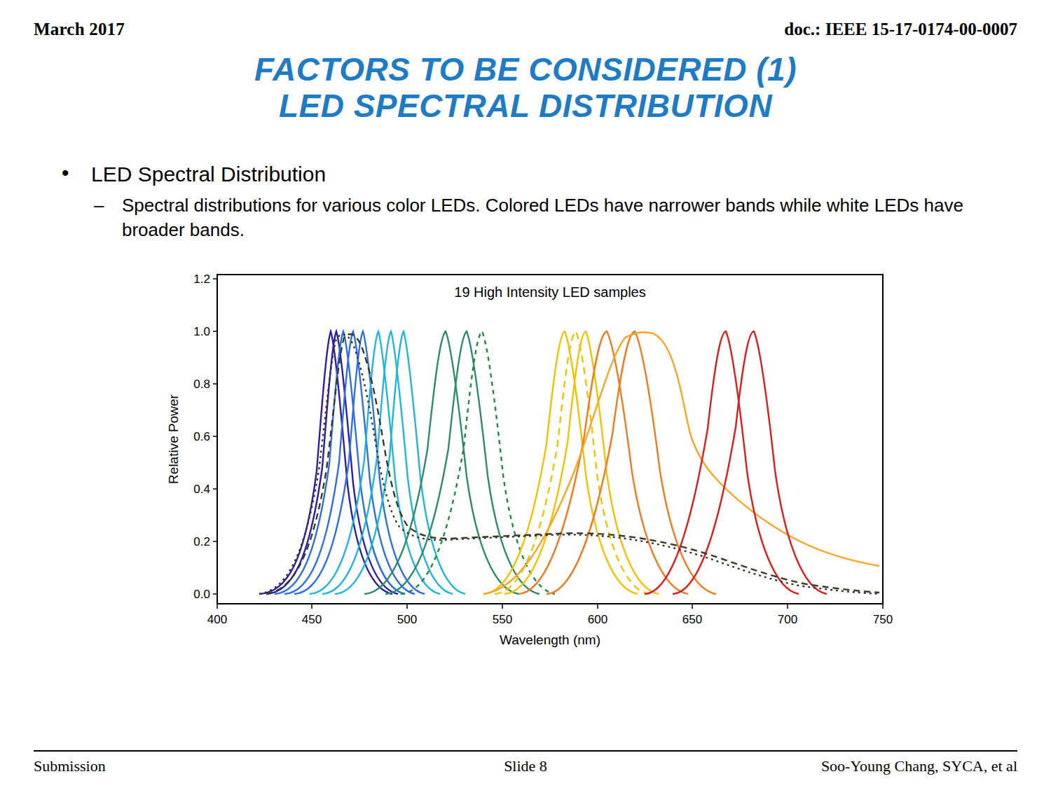March 2017
doc.: IEEE 15-17-0174-00-0007
FACTORS TO BE CONSIDERED (1)
LED SPECTRAL DISTRIBUTION
LED Spectral Distribution
Spectral distributions for various color LEDs. Colored LEDs have narrower bands while white LEDs have broader bands.
19 High Intensity LED samples 1.2 1.0 0.8 0.6 0.4 0.2 0.0 Relative Power 400 450 500 550 600 650 700 750 Wavelength (nm)
Submission
Slide 8
Soo-Young Chang, SYCA, et al